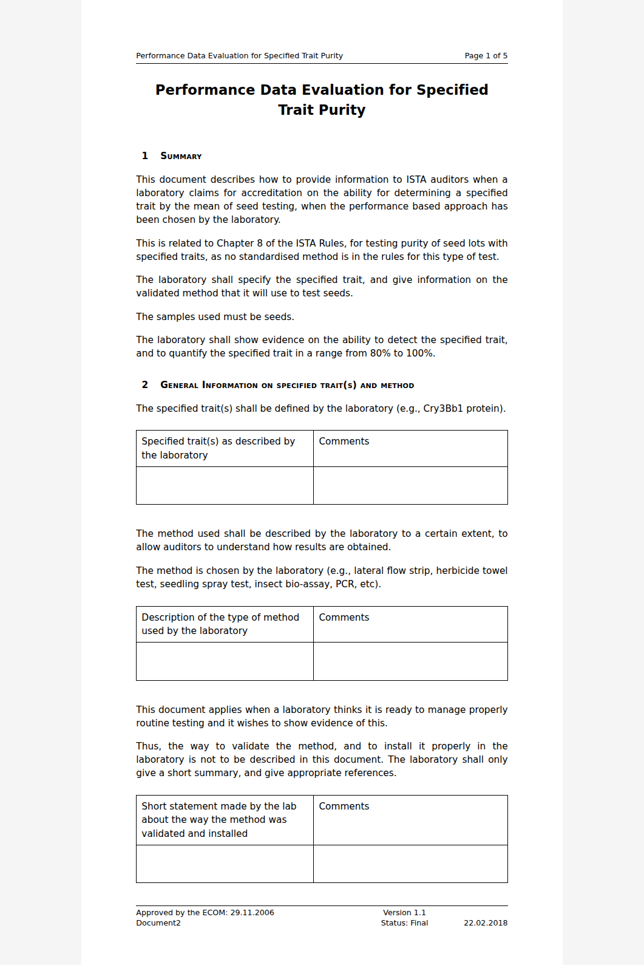Performance Data Evaluation for Specified Trait Purity Page 1 of 5
Performance Data Evaluation for Specified Trait Purity
1 Summary
This document describes how to provide information to ISTA auditors when a laboratory claims for accreditation on the ability for determining a specified trait by the mean of seed testing, when the performance based approach has been chosen by the laboratory.
This is related to Chapter 8 of the ISTA Rules, for testing purity of seed lots with specified traits, as no standardised method is in the rules for this type of test.
The laboratory shall specify the specified trait, and give information on the validated method that it will use to test seeds.
The samples used must be seeds.
The laboratory shall show evidence on the ability to detect the specified trait, and to quantify the specified trait in a range from 80% to 100%.
2 General Information on specified trait(s) and method
The specified trait(s) shall be defined by the laboratory (e.g., Cry3Bb1 protein).
| Specified trait(s) as described by the laboratory | Comments |
The method used shall be described by the laboratory to a certain extent, to allow auditors to understand how results are obtained.
The method is chosen by the laboratory (e.g., lateral flow strip, herbicide towel test, seedling spray test, insect bio-assay, PCR, etc).
| Description of the type of method used by the laboratory | Comments |
This document applies when a laboratory thinks it is ready to manage properly routine testing and it wishes to show evidence of this.
Thus, the way to validate the method, and to install it properly in the laboratory is not to be described in this document. The laboratory shall only give a short summary, and give appropriate references.
| Short statement made by the lab about the way the method was validated and installed | Comments |
Approved by the ECOM: 29.11.2006 Document2
Version 1.1 Status: Final
22.02.2018